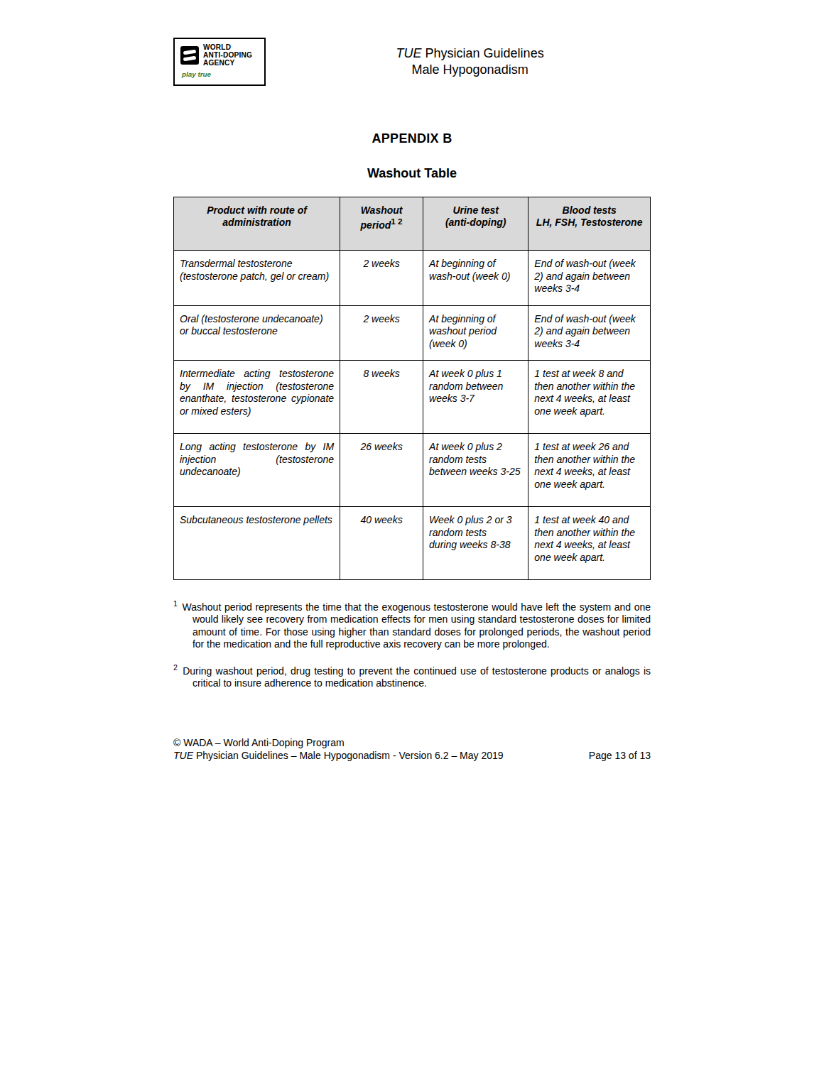World
Anti-Doping
Agency
play true
TUE Physician Guidelines
Male Hypogonadism
APPENDIX B
Washout Table
| Product with route of administration | Washout period 1 2 | Urine test (anti-doping) | Blood tests LH, FSH, Testosterone |
| --- | --- | --- | --- |
| Transdermal testosterone (testosterone patch, gel or cream) | 2 weeks | At beginning of wash-out (week 0) | End of wash-out (week 2) and again between weeks 3-4 |
| Oral (testosterone undecanoate) or buccal testosterone | 2 weeks | At beginning of washout period (week 0) | End of wash-out (week 2) and again between weeks 3-4 |
| Intermediate acting testosterone by IM injection (testosterone enanthate, testosterone cypionate or mixed esters) | 8 weeks | At week 0 plus 1 random between weeks 3-7 | 1 test at week 8 and then another within the next 4 weeks, at least one week apart. |
| Long acting testosterone by IM injection (testosterone undecanoate) | 26 weeks | At week 0 plus 2 random tests between weeks 3-25 | 1 test at week 26 and then another within the next 4 weeks, at least one week apart. |
| Subcutaneous testosterone pellets | 40 weeks | Week 0 plus 2 or 3 random tests during weeks 8-38 | 1 test at week 40 and then another within the next 4 weeks, at least one week apart. |
1 Washout period represents the time that the exogenous testosterone would have left the system and one would likely see recovery from medication effects for men using standard testosterone doses for limited amount of time. For those using higher than standard doses for prolonged periods, the washout period for the medication and the full reproductive axis recovery can be more prolonged.
2 During washout period, drug testing to prevent the continued use of testosterone products or analogs is critical to insure adherence to medication abstinence.
© WADA – World Anti-Doping Program
TUE Physician Guidelines – Male Hypogonadism - Version 6.2 – May 2019
Page 13 of 13